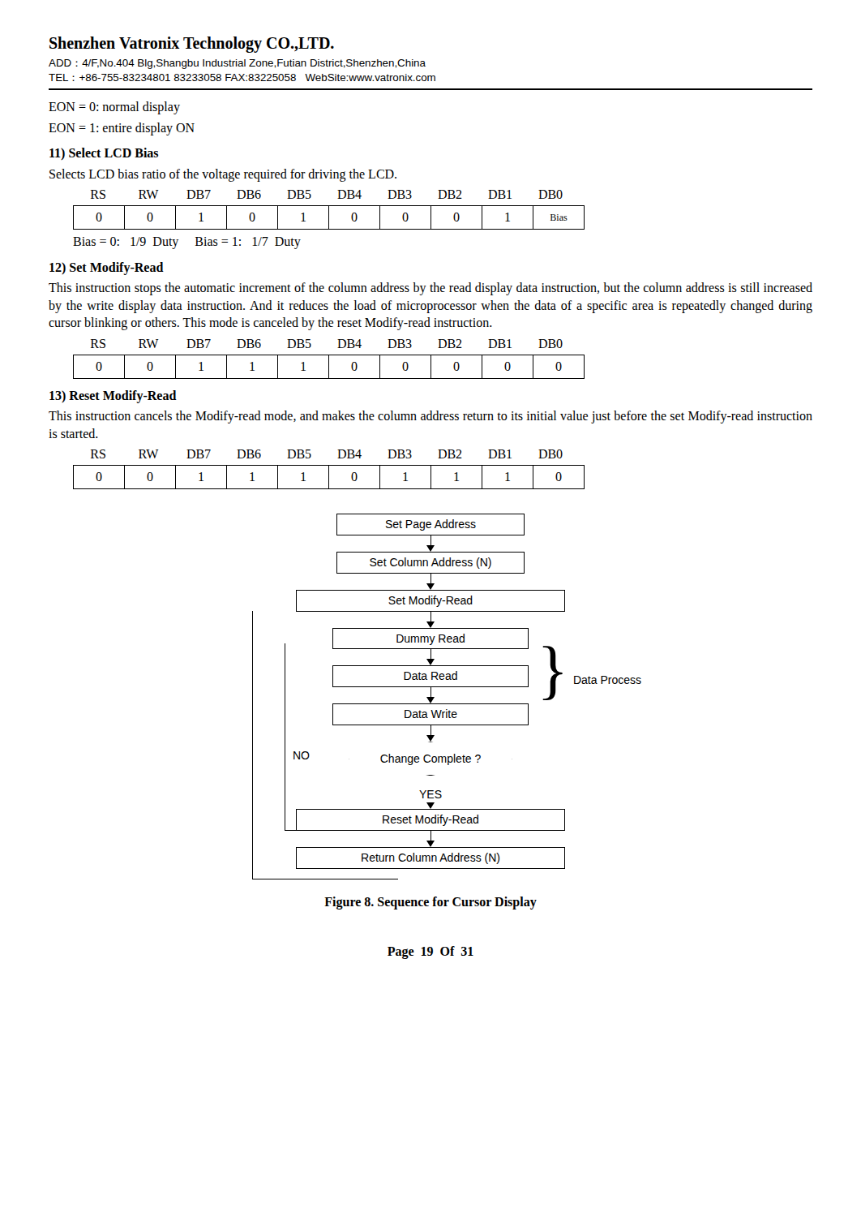Shenzhen Vatronix Technology CO.,LTD.
ADD：4/F,No.404 Blg,Shangbu Industrial Zone,Futian District,Shenzhen,China
TEL：+86-755-83234801 83233058 FAX:83225058 WebSite:www.vatronix.com
EON = 0: normal display
EON = 1: entire display ON
11) Select LCD Bias
Selects LCD bias ratio of the voltage required for driving the LCD.
RS RW DB7 DB6 DB5 DB4 DB3 DB2 DB1 DB0
| 0 | 0 | 1 | 0 | 1 | 0 | 0 | 0 | 1 | Bias |
Bias = 0: 1/9 Duty Bias = 1: 1/7 Duty
12) Set Modify-Read
This instruction stops the automatic increment of the column address by the read display data instruction, but the column address is still increased by the write display data instruction. And it reduces the load of microprocessor when the data of a specific area is repeatedly changed during cursor blinking or others. This mode is canceled by the reset Modify-read instruction.
RS RW DB7 DB6 DB5 DB4 DB3 DB2 DB1 DB0
| 0 | 0 | 1 | 1 | 1 | 0 | 0 | 0 | 0 | 0 |
13) Reset Modify-Read
This instruction cancels the Modify-read mode, and makes the column address return to its initial value just before the set Modify-read instruction is started.
RS RW DB7 DB6 DB5 DB4 DB3 DB2 DB1 DB0
| 0 | 0 | 1 | 1 | 1 | 0 | 1 | 1 | 1 | 0 |
Set Page Address
Set Column Address (N)
Set Modify-Read
Dummy Read
Data Read
Data Write
NO
Change Complete ?
YES
Reset Modify-Read
Return Column Address (N)
}
Data Process
Figure 8. Sequence for Cursor Display
Page 19 Of 31